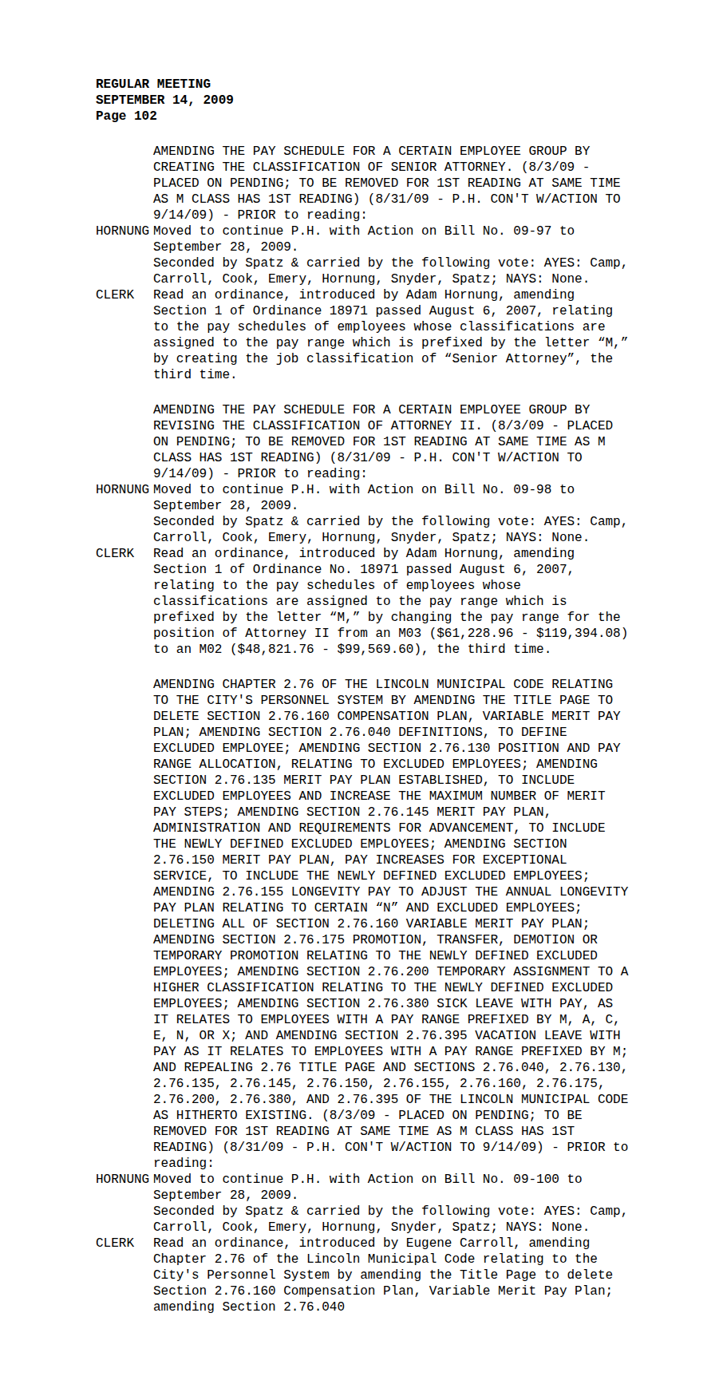REGULAR MEETING
SEPTEMBER 14, 2009
Page 102
AMENDING THE PAY SCHEDULE FOR A CERTAIN EMPLOYEE GROUP BY CREATING THE CLASSIFICATION OF SENIOR ATTORNEY. (8/3/09 - PLACED ON PENDING; TO BE REMOVED FOR 1ST READING AT SAME TIME AS M CLASS HAS 1ST READING) (8/31/09 - P.H. CON'T W/ACTION TO 9/14/09) - PRIOR to reading:
HORNUNG
Moved to continue P.H. with Action on Bill No. 09-97 to September 28, 2009.
Seconded by Spatz & carried by the following vote: AYES: Camp, Carroll, Cook, Emery, Hornung, Snyder, Spatz; NAYS: None.
CLERK
Read an ordinance, introduced by Adam Hornung, amending Section 1 of Ordinance 18971 passed August 6, 2007, relating to the pay schedules of employees whose classifications are assigned to the pay range which is prefixed by the letter “M,” by creating the job classification of “Senior Attorney”, the third time.
AMENDING THE PAY SCHEDULE FOR A CERTAIN EMPLOYEE GROUP BY REVISING THE CLASSIFICATION OF ATTORNEY II. (8/3/09 - PLACED ON PENDING; TO BE REMOVED FOR 1ST READING AT SAME TIME AS M CLASS HAS 1ST READING) (8/31/09 - P.H. CON'T W/ACTION TO 9/14/09) - PRIOR to reading:
HORNUNG
Moved to continue P.H. with Action on Bill No. 09-98 to September 28, 2009.
Seconded by Spatz & carried by the following vote: AYES: Camp, Carroll, Cook, Emery, Hornung, Snyder, Spatz; NAYS: None.
CLERK
Read an ordinance, introduced by Adam Hornung, amending Section 1 of Ordinance No. 18971 passed August 6, 2007, relating to the pay schedules of employees whose classifications are assigned to the pay range which is prefixed by the letter “M,” by changing the pay range for the position of Attorney II from an M03 ($61,228.96 - $119,394.08) to an M02 ($48,821.76 - $99,569.60), the third time.
AMENDING CHAPTER 2.76 OF THE LINCOLN MUNICIPAL CODE RELATING TO THE CITY'S PERSONNEL SYSTEM BY AMENDING THE TITLE PAGE TO DELETE SECTION 2.76.160 COMPENSATION PLAN, VARIABLE MERIT PAY PLAN; AMENDING SECTION 2.76.040 DEFINITIONS, TO DEFINE EXCLUDED EMPLOYEE; AMENDING SECTION 2.76.130 POSITION AND PAY RANGE ALLOCATION, RELATING TO EXCLUDED EMPLOYEES; AMENDING SECTION 2.76.135 MERIT PAY PLAN ESTABLISHED, TO INCLUDE EXCLUDED EMPLOYEES AND INCREASE THE MAXIMUM NUMBER OF MERIT PAY STEPS; AMENDING SECTION 2.76.145 MERIT PAY PLAN, ADMINISTRATION AND REQUIREMENTS FOR ADVANCEMENT, TO INCLUDE THE NEWLY DEFINED EXCLUDED EMPLOYEES; AMENDING SECTION 2.76.150 MERIT PAY PLAN, PAY INCREASES FOR EXCEPTIONAL SERVICE, TO INCLUDE THE NEWLY DEFINED EXCLUDED EMPLOYEES; AMENDING 2.76.155 LONGEVITY PAY TO ADJUST THE ANNUAL LONGEVITY PAY PLAN RELATING TO CERTAIN “N” AND EXCLUDED EMPLOYEES; DELETING ALL OF SECTION 2.76.160 VARIABLE MERIT PAY PLAN; AMENDING SECTION 2.76.175 PROMOTION, TRANSFER, DEMOTION OR TEMPORARY PROMOTION RELATING TO THE NEWLY DEFINED EXCLUDED EMPLOYEES; AMENDING SECTION 2.76.200 TEMPORARY ASSIGNMENT TO A HIGHER CLASSIFICATION RELATING TO THE NEWLY DEFINED EXCLUDED EMPLOYEES; AMENDING SECTION 2.76.380 SICK LEAVE WITH PAY, AS IT RELATES TO EMPLOYEES WITH A PAY RANGE PREFIXED BY M, A, C, E, N, OR X; AND AMENDING SECTION 2.76.395 VACATION LEAVE WITH PAY AS IT RELATES TO EMPLOYEES WITH A PAY RANGE PREFIXED BY M; AND REPEALING 2.76 TITLE PAGE AND SECTIONS 2.76.040, 2.76.130, 2.76.135, 2.76.145, 2.76.150, 2.76.155, 2.76.160, 2.76.175, 2.76.200, 2.76.380, AND 2.76.395 OF THE LINCOLN MUNICIPAL CODE AS HITHERTO EXISTING. (8/3/09 - PLACED ON PENDING; TO BE REMOVED FOR 1ST READING AT SAME TIME AS M CLASS HAS 1ST READING) (8/31/09 - P.H. CON'T W/ACTION TO 9/14/09) - PRIOR to reading:
HORNUNG
Moved to continue P.H. with Action on Bill No. 09-100 to September 28, 2009.
Seconded by Spatz & carried by the following vote: AYES: Camp, Carroll, Cook, Emery, Hornung, Snyder, Spatz; NAYS: None.
CLERK
Read an ordinance, introduced by Eugene Carroll, amending Chapter 2.76 of the Lincoln Municipal Code relating to the City's Personnel System by amending the Title Page to delete Section 2.76.160 Compensation Plan, Variable Merit Pay Plan; amending Section 2.76.040